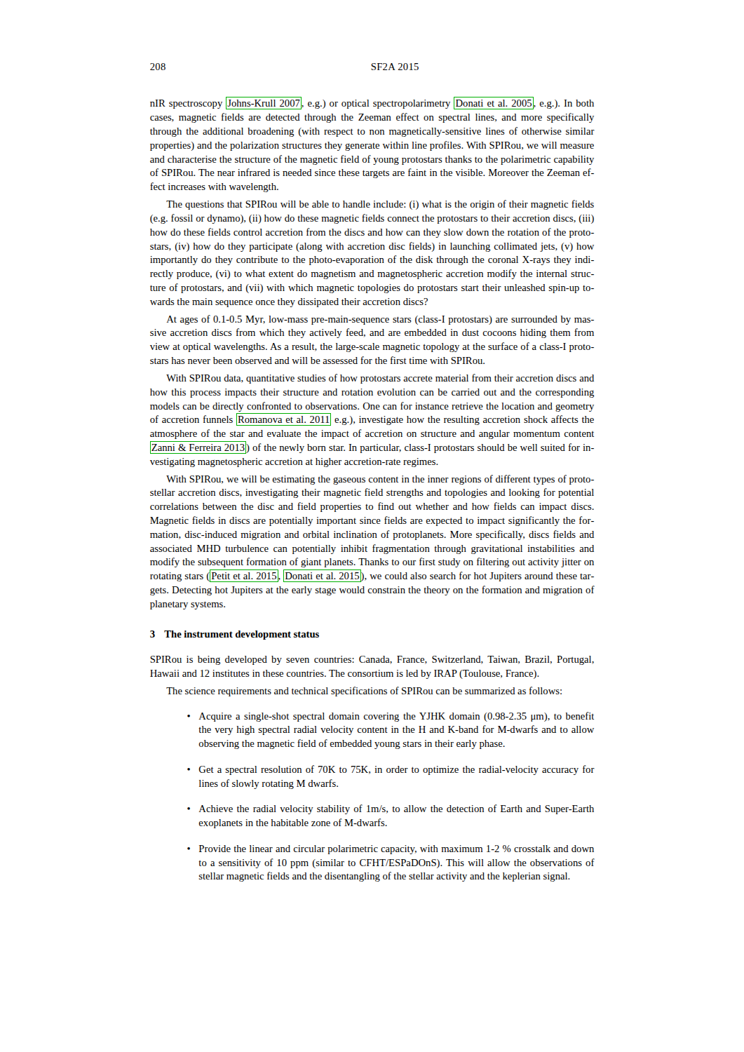208 SF2A 2015
nIR spectroscopy Johns-Krull 2007, e.g.) or optical spectropolarimetry Donati et al. 2005, e.g.). In both cases, magnetic fields are detected through the Zeeman effect on spectral lines, and more specifically through the additional broadening (with respect to non magnetically-sensitive lines of otherwise similar properties) and the polarization structures they generate within line profiles. With SPIRou, we will measure and characterise the structure of the magnetic field of young protostars thanks to the polarimetric capability of SPIRou. The near infrared is needed since these targets are faint in the visible. Moreover the Zeeman effect increases with wavelength.
The questions that SPIRou will be able to handle include: (i) what is the origin of their magnetic fields (e.g. fossil or dynamo), (ii) how do these magnetic fields connect the protostars to their accretion discs, (iii) how do these fields control accretion from the discs and how can they slow down the rotation of the protostars, (iv) how do they participate (along with accretion disc fields) in launching collimated jets, (v) how importantly do they contribute to the photo-evaporation of the disk through the coronal X-rays they indirectly produce, (vi) to what extent do magnetism and magnetospheric accretion modify the internal structure of protostars, and (vii) with which magnetic topologies do protostars start their unleashed spin-up towards the main sequence once they dissipated their accretion discs?
At ages of 0.1-0.5 Myr, low-mass pre-main-sequence stars (class-I protostars) are surrounded by massive accretion discs from which they actively feed, and are embedded in dust cocoons hiding them from view at optical wavelengths. As a result, the large-scale magnetic topology at the surface of a class-I protostars has never been observed and will be assessed for the first time with SPIRou.
With SPIRou data, quantitative studies of how protostars accrete material from their accretion discs and how this process impacts their structure and rotation evolution can be carried out and the corresponding models can be directly confronted to observations. One can for instance retrieve the location and geometry of accretion funnels Romanova et al. 2011 e.g.), investigate how the resulting accretion shock affects the atmosphere of the star and evaluate the impact of accretion on structure and angular momentum content Zanni & Ferreira 2013) of the newly born star. In particular, class-I protostars should be well suited for investigating magnetospheric accretion at higher accretion-rate regimes.
With SPIRou, we will be estimating the gaseous content in the inner regions of different types of protostellar accretion discs, investigating their magnetic field strengths and topologies and looking for potential correlations between the disc and field properties to find out whether and how fields can impact discs. Magnetic fields in discs are potentially important since fields are expected to impact significantly the formation, disc-induced migration and orbital inclination of protoplanets. More specifically, discs fields and associated MHD turbulence can potentially inhibit fragmentation through gravitational instabilities and modify the subsequent formation of giant planets. Thanks to our first study on filtering out activity jitter on rotating stars (Petit et al. 2015, Donati et al. 2015), we could also search for hot Jupiters around these targets. Detecting hot Jupiters at the early stage would constrain the theory on the formation and migration of planetary systems.
3 The instrument development status
SPIRou is being developed by seven countries: Canada, France, Switzerland, Taiwan, Brazil, Portugal, Hawaii and 12 institutes in these countries. The consortium is led by IRAP (Toulouse, France).
The science requirements and technical specifications of SPIRou can be summarized as follows:
Acquire a single-shot spectral domain covering the YJHK domain (0.98-2.35 μm), to benefit the very high spectral radial velocity content in the H and K-band for M-dwarfs and to allow observing the magnetic field of embedded young stars in their early phase.
Get a spectral resolution of 70K to 75K, in order to optimize the radial-velocity accuracy for lines of slowly rotating M dwarfs.
Achieve the radial velocity stability of 1m/s, to allow the detection of Earth and Super-Earth exoplanets in the habitable zone of M-dwarfs.
Provide the linear and circular polarimetric capacity, with maximum 1-2 % crosstalk and down to a sensitivity of 10 ppm (similar to CFHT/ESPaDOnS). This will allow the observations of stellar magnetic fields and the disentangling of the stellar activity and the keplerian signal.